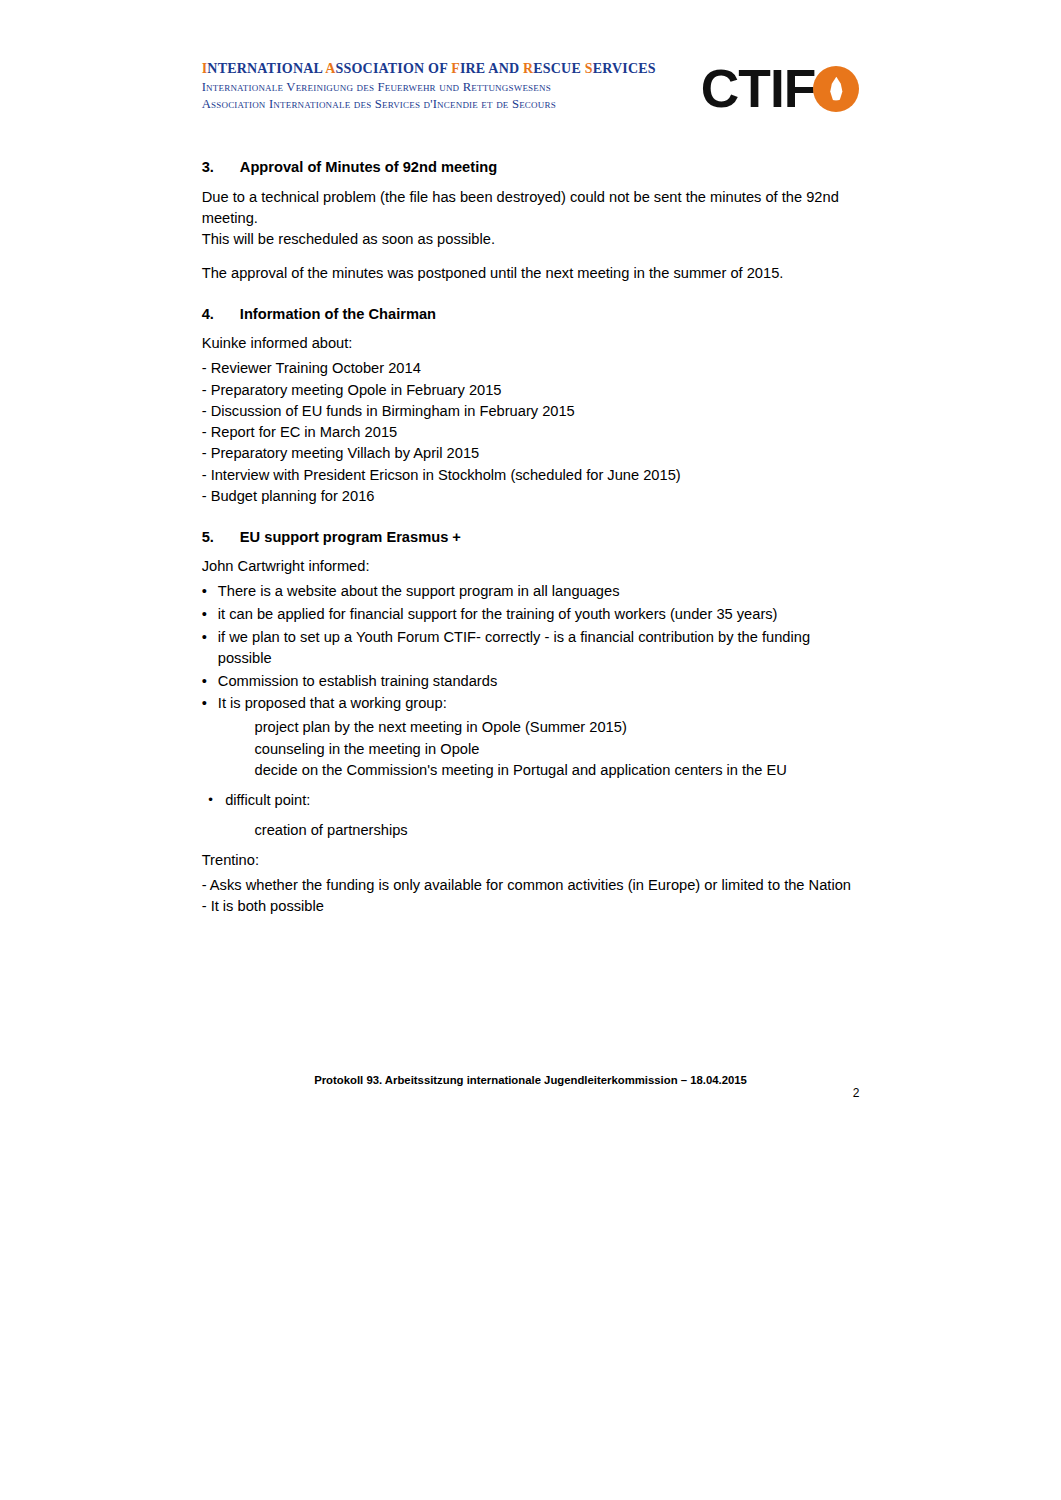INTERNATIONAL ASSOCIATION OF FIRE AND RESCUE SERVICES
Internationale Vereinigung des Feuerwehr und Rettungswesens
Association Internationale des Services d'Incendie et de Secours
CTIF
3. Approval of Minutes of 92nd meeting
Due to a technical problem (the file has been destroyed) could not be sent the minutes of the 92nd meeting.
This will be rescheduled as soon as possible.
The approval of the minutes was postponed until the next meeting in the summer of 2015.
4. Information of the Chairman
Kuinke informed about:
- Reviewer Training October 2014
- Preparatory meeting Opole in February 2015
- Discussion of EU funds in Birmingham in February 2015
- Report for EC in March 2015
- Preparatory meeting Villach by April 2015
- Interview with President Ericson in Stockholm (scheduled for June 2015)
- Budget planning for 2016
5. EU support program Erasmus +
John Cartwright informed:
There is a website about the support program in all languages
it can be applied for financial support for the training of youth workers (under 35 years)
if we plan to set up a Youth Forum CTIF- correctly - is a financial contribution by the funding possible
Commission to establish training standards
It is proposed that a working group:
project plan by the next meeting in Opole (Summer 2015)
counseling in the meeting in Opole
decide on the Commission's meeting in Portugal and application centers in the EU
difficult point:
creation of partnerships
Trentino:
- Asks whether the funding is only available for common activities (in Europe) or limited to the Nation
- It is both possible
Protokoll 93. Arbeitssitzung internationale Jugendleiterkommission – 18.04.2015 2